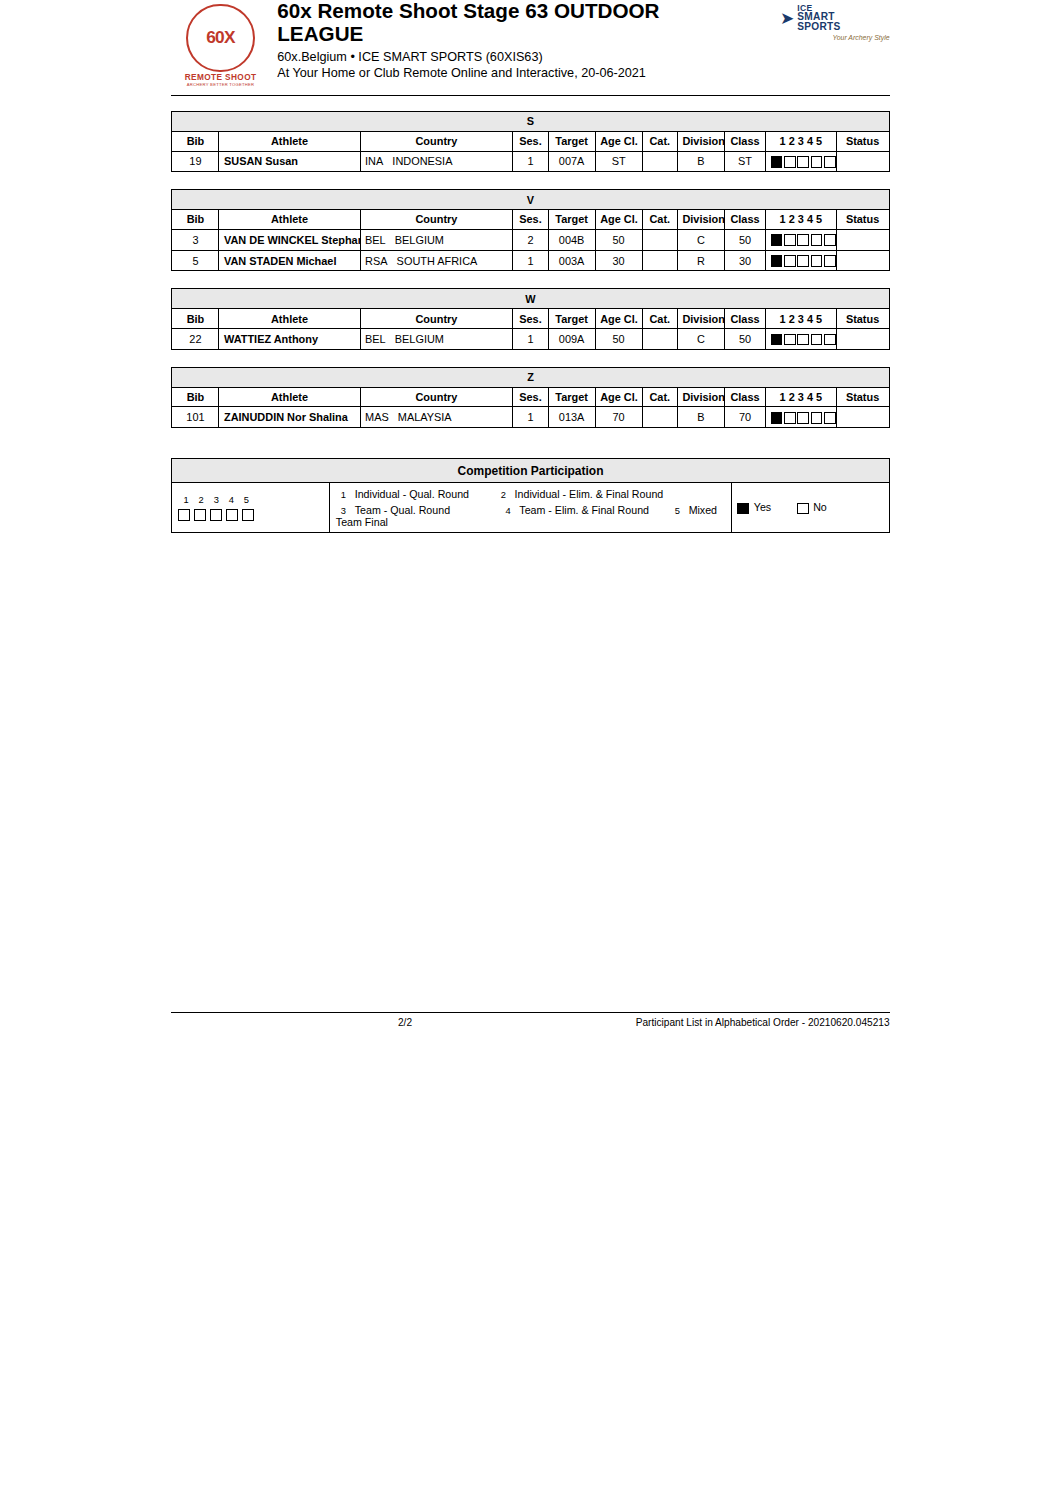60X
REMOTE SHOOTARCHERY BETTER TOGETHER
60x Remote Shoot Stage 63 OUTDOOR LEAGUE
60x.Belgium • ICE SMART SPORTS (60XIS63)
At Your Home or Club Remote Online and Interactive, 20-06-2021
➤ ICE SMART SPORTS
Your Archery Style
| S |
| Bib | Athlete | Country | Ses. | Target | Age Cl. | Cat. | Division | Class | 1 2 3 4 5 | Status |
| 19 | SUSAN Susan | INA INDONESIA | 1 | 007A | ST | | B | ST | | |
| V |
| Bib | Athlete | Country | Ses. | Target | Age Cl. | Cat. | Division | Class | 1 2 3 4 5 | Status |
| 3 | VAN DE WINCKEL Stephanie | BEL BELGIUM | 2 | 004B | 50 | | C | 50 | | |
| 5 | VAN STADEN Michael | RSA SOUTH AFRICA | 1 | 003A | 30 | | R | 30 | | |
| W |
| Bib | Athlete | Country | Ses. | Target | Age Cl. | Cat. | Division | Class | 1 2 3 4 5 | Status |
| 22 | WATTIEZ Anthony | BEL BELGIUM | 1 | 009A | 50 | | C | 50 | | |
| Z |
| Bib | Athlete | Country | Ses. | Target | Age Cl. | Cat. | Division | Class | 1 2 3 4 5 | Status |
| 101 | ZAINUDDIN Nor Shalina | MAS MALAYSIA | 1 | 013A | 70 | | B | 70 | | |
| Competition Participation |
| 1 2 3 4 5 | 1 Individual - Qual. Round 2 Individual - Elim. & Final Round 3 Team - Qual. Round 4 Team - Elim. & Final Round 5 Mixed Team Final | Yes No |
2/2
Participant List in Alphabetical Order - 20210620.045213